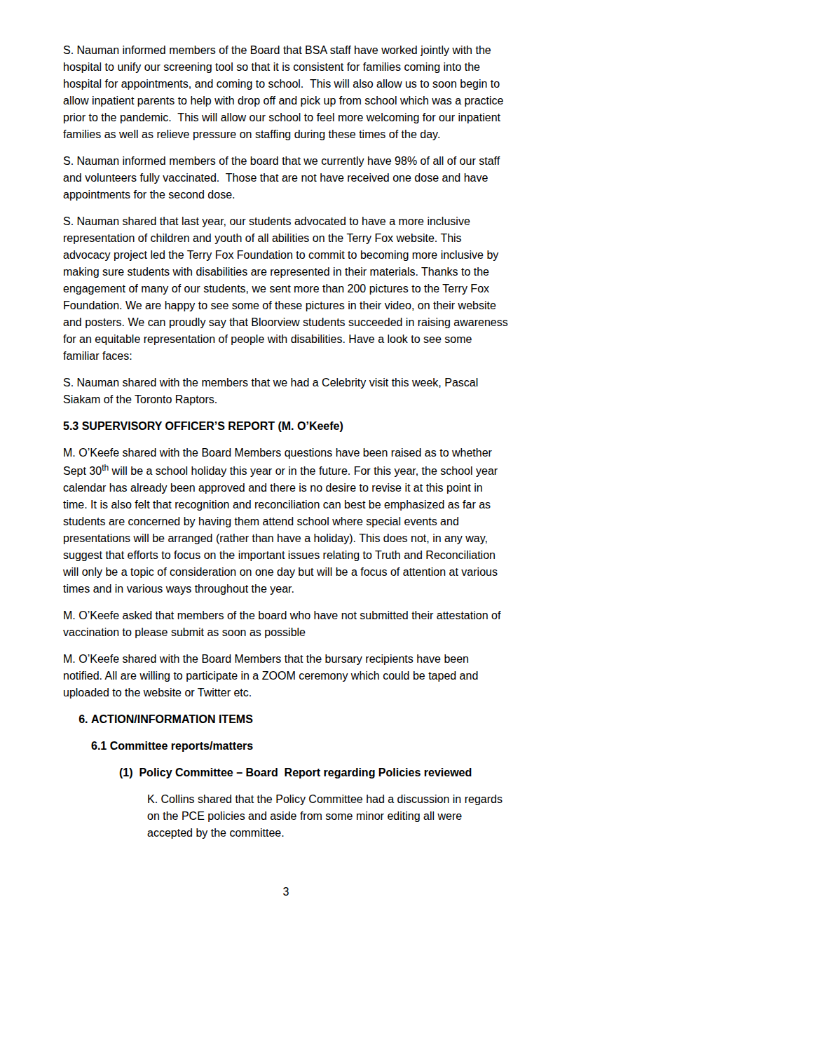S. Nauman informed members of the Board that BSA staff have worked jointly with the hospital to unify our screening tool so that it is consistent for families coming into the hospital for appointments, and coming to school. This will also allow us to soon begin to allow inpatient parents to help with drop off and pick up from school which was a practice prior to the pandemic. This will allow our school to feel more welcoming for our inpatient families as well as relieve pressure on staffing during these times of the day.
S. Nauman informed members of the board that we currently have 98% of all of our staff and volunteers fully vaccinated. Those that are not have received one dose and have appointments for the second dose.
S. Nauman shared that last year, our students advocated to have a more inclusive representation of children and youth of all abilities on the Terry Fox website. This advocacy project led the Terry Fox Foundation to commit to becoming more inclusive by making sure students with disabilities are represented in their materials. Thanks to the engagement of many of our students, we sent more than 200 pictures to the Terry Fox Foundation. We are happy to see some of these pictures in their video, on their website and posters. We can proudly say that Bloorview students succeeded in raising awareness for an equitable representation of people with disabilities. Have a look to see some familiar faces:
S. Nauman shared with the members that we had a Celebrity visit this week, Pascal Siakam of the Toronto Raptors.
5.3 SUPERVISORY OFFICER’S REPORT (M. O’Keefe)
M. O’Keefe shared with the Board Members questions have been raised as to whether Sept 30th will be a school holiday this year or in the future. For this year, the school year calendar has already been approved and there is no desire to revise it at this point in time. It is also felt that recognition and reconciliation can best be emphasized as far as students are concerned by having them attend school where special events and presentations will be arranged (rather than have a holiday). This does not, in any way, suggest that efforts to focus on the important issues relating to Truth and Reconciliation will only be a topic of consideration on one day but will be a focus of attention at various times and in various ways throughout the year.
M. O’Keefe asked that members of the board who have not submitted their attestation of vaccination to please submit as soon as possible
M. O’Keefe shared with the Board Members that the bursary recipients have been notified. All are willing to participate in a ZOOM ceremony which could be taped and uploaded to the website or Twitter etc.
ACTION/INFORMATION ITEMS
6.1 Committee reports/matters
(1) Policy Committee – Board Report regarding Policies reviewed
K. Collins shared that the Policy Committee had a discussion in regards on the PCE policies and aside from some minor editing all were accepted by the committee.
3